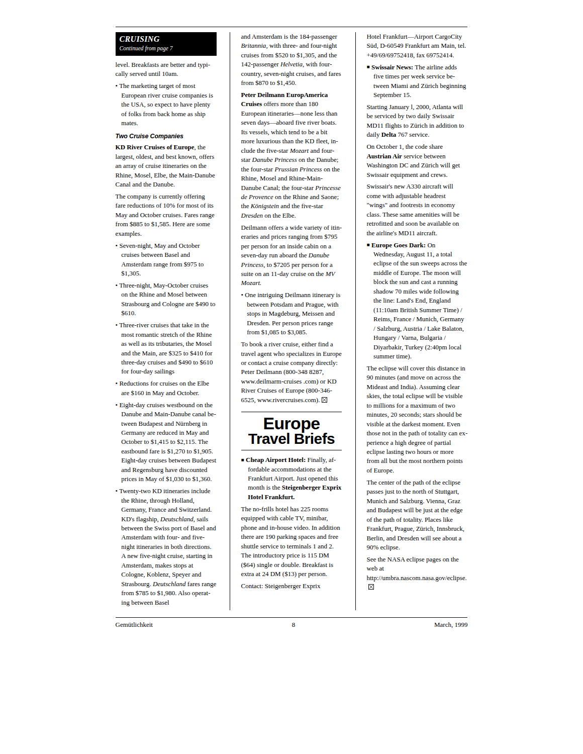CRUISING
Continued from page 7
level. Breakfasts are better and typically served until 10am.
• The marketing target of most European river cruise companies is the USA, so expect to have plenty of folks from back home as ship mates.
Two Cruise Companies
KD River Cruises of Europe, the largest, oldest, and best known, offers an array of cruise itineraries on the Rhine, Mosel, Elbe, the Main-Danube Canal and the Danube.
The company is currently offering fare reductions of 10% for most of its May and October cruises. Fares range from $885 to $1,585. Here are some examples.
• Seven-night, May and October cruises between Basel and Amsterdam range from $975 to $1,305.
• Three-night, May-October cruises on the Rhine and Mosel between Strasbourg and Cologne are $490 to $610.
• Three-river cruises that take in the most romantic stretch of the Rhine as well as its tributaries, the Mosel and the Main, are $325 to $410 for three-day cruises and $490 to $610 for four-day sailings
• Reductions for cruises on the Elbe are $160 in May and October.
• Eight-day cruises westbound on the Danube and Main-Danube canal between Budapest and Nürnberg in Germany are reduced in May and October to $1,415 to $2,115. The eastbound fare is $1,270 to $1,905. Eight-day cruises between Budapest and Regensburg have discounted prices in May of $1,030 to $1,360.
• Twenty-two KD itineraries include the Rhine, through Holland, Germany, France and Switzerland. KD's flagship, Deutschland, sails between the Swiss port of Basel and Amsterdam with four- and five-night itineraries in both directions. A new five-night cruise, starting in Amsterdam, makes stops at Cologne, Koblenz, Speyer and Strasbourg. Deutschland fares range from $785 to $1,980. Also operating between Basel
and Amsterdam is the 184-passenger Britannia, with three- and four-night cruises from $520 to $1,305, and the 142-passenger Helvetia, with four-country, seven-night cruises, and fares from $870 to $1,450.
Peter Deilmann EuropAmerica Cruises offers more than 180 European itineraries—none less than seven days—aboard five river boats. Its vessels, which tend to be a bit more luxurious than the KD fleet, include the five-star Mozart and four-star Danube Princess on the Danube; the four-star Prussian Princess on the Rhine, Mosel and Rhine-Main-Danube Canal; the four-star Princesse de Provence on the Rhine and Saone; the Königstein and the five-star Dresden on the Elbe.
Deilmann offers a wide variety of itineraries and prices ranging from $795 per person for an inside cabin on a seven-day run aboard the Danube Princess, to $7205 per person for a suite on an 11-day cruise on the MV Mozart.
• One intriguing Deilmann itinerary is between Potsdam and Prague, with stops in Magdeburg, Meissen and Dresden. Per person prices range from $1,085 to $3,085.
To book a river cruise, either find a travel agent who specializes in Europe or contact a cruise company directly: Peter Deilmann (800-348 8287, www.deilmarm-cruises .com) or KD River Cruises of Europe (800-346-6525, www.rivercruises.com).
Europe
Travel Briefs
■Cheap Airport Hotel: Finally, affordable accommodations at the Frankfurt Airport. Just opened this month is the Steigenberger Exprix Hotel Frankfurt.
The no-frills hotel has 225 rooms equipped with cable TV, minibar, phone and in-house video. In addition there are 190 parking spaces and free shuttle service to terminals 1 and 2. The introductory price is 115 DM ($64) single or double. Breakfast is extra at 24 DM ($13) per person.
Contact: Steigenberger Exprix
Hotel Frankfurt—Airport CargoCity Süd, D-60549 Frankfurt am Main, tel. +49/69/69752418, fax 69752414.
■Swissair News: The airline adds five times per week service between Miami and Zürich beginning September 15.
Starting January l, 2000, Atlanta will be serviced by two daily Swissair MD11 flights to Zürich in addition to daily Delta 767 service.
On October 1, the code share Austrian Air service between Washington DC and Zürich will get Swissair equipment and crews.
Swissair's new A330 aircraft will come with adjustable headrest "wings" and footrests in economy class. These same amenities will be retrofitted and soon be available on the airline's MD11 aircraft.
■Europe Goes Dark: On Wednesday, August 11, a total eclipse of the sun sweeps across the middle of Europe. The moon will block the sun and cast a running shadow 70 miles wide following the line: Land's End, England (11:10am British Summer Time) / Reims, France / Munich, Germany / Salzburg, Austria / Lake Balaton, Hungary / Varna, Bulgaria / Diyarbakir, Turkey (2:40pm local summer time).
The eclipse will cover this distance in 90 minutes (and move on across the Mideast and India). Assuming clear skies, the total eclipse will be visible to millions for a maximum of two minutes, 20 seconds; stars should be visible at the darkest moment. Even those not in the path of totality can experience a high degree of partial eclipse lasting two hours or more from all but the most northern points of Europe.
The center of the path of the eclipse passes just to the north of Stuttgart, Munich and Salzburg. Vienna, Graz and Budapest will be just at the edge of the path of totality. Places like Frankfurt, Prague, Zürich, Innsbruck, Berlin, and Dresden will see about a 90% eclipse.
See the NASA eclipse pages on the web at http://umbra.nascom.nasa.gov/eclipse.
Gemütlichkeit
8
March, 1999